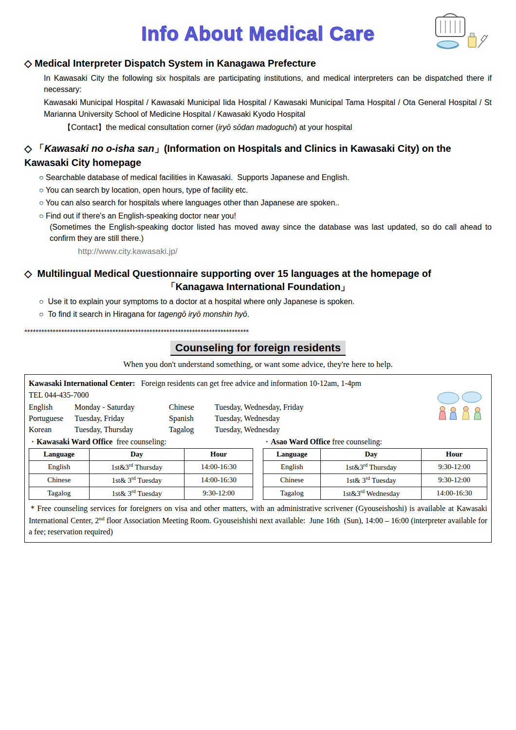Info About Medical Care
◇Medical Interpreter Dispatch System in Kanagawa Prefecture
In Kawasaki City the following six hospitals are participating institutions, and medical interpreters can be dispatched there if necessary:
Kawasaki Municipal Hospital / Kawasaki Municipal Iida Hospital / Kawasaki Municipal Tama Hospital / Ota General Hospital / St Marianna University School of Medicine Hospital / Kawasaki Kyodo Hospital
【Contact】the medical consultation corner (iryō sōdan madoguchi) at your hospital
◇「Kawasaki no o-isha san」(Information on Hospitals and Clinics in Kawasaki City) on the Kawasaki City homepage
Searchable database of medical facilities in Kawasaki. Supports Japanese and English.
You can search by location, open hours, type of facility etc.
You can also search for hospitals where languages other than Japanese are spoken..
Find out if there's an English-speaking doctor near you!
(Sometimes the English-speaking doctor listed has moved away since the database was last updated, so do call ahead to confirm they are still there.)
http://www.city.kawasaki.jp/
◇ Multilingual Medical Questionnaire supporting over 15 languages at the homepage of
「Kanagawa International Foundation」
Use it to explain your symptoms to a doctor at a hospital where only Japanese is spoken.
To find it search in Hiragana for tagengō iryō monshin hyō.
*******************************************************************************
Counseling for foreign residents
When you don't understand something, or want some advice, they're here to help.
Kawasaki International Center: Foreign residents can get free advice and information 10-12am, 1-4pm
TEL 044-435-7000
| English | Monday - Saturday | Chinese | Tuesday, Wednesday, Friday |
| Portuguese | Tuesday, Friday | Spanish | Tuesday, Wednesday |
| Korean | Tuesday, Thursday | Tagalog | Tuesday, Wednesday |
・Kawasaki Ward Office free counseling:
| Language | Day | Hour |
| --- | --- | --- |
| English | 1st&3 rd Thursday | 14:00-16:30 |
| Chinese | 1st& 3 rd Tuesday | 14:00-16:30 |
| Tagalog | 1st& 3 rd Tuesday | 9:30-12:00 |
・Asao Ward Office free counseling:
| Language | Day | Hour |
| --- | --- | --- |
| English | 1st&3 rd Thursday | 9:30-12:00 |
| Chinese | 1st& 3 rd Tuesday | 9:30-12:00 |
| Tagalog | 1st&3 rd Wednesday | 14:00-16:30 |
＊Free counseling services for foreigners on visa and other matters, with an administrative scrivener (Gyouseishoshi) is available at Kawasaki International Center, 2nd floor Association Meeting Room. Gyouseishishi next available: June 16th (Sun), 14:00 – 16:00 (interpreter available for a fee; reservation required)